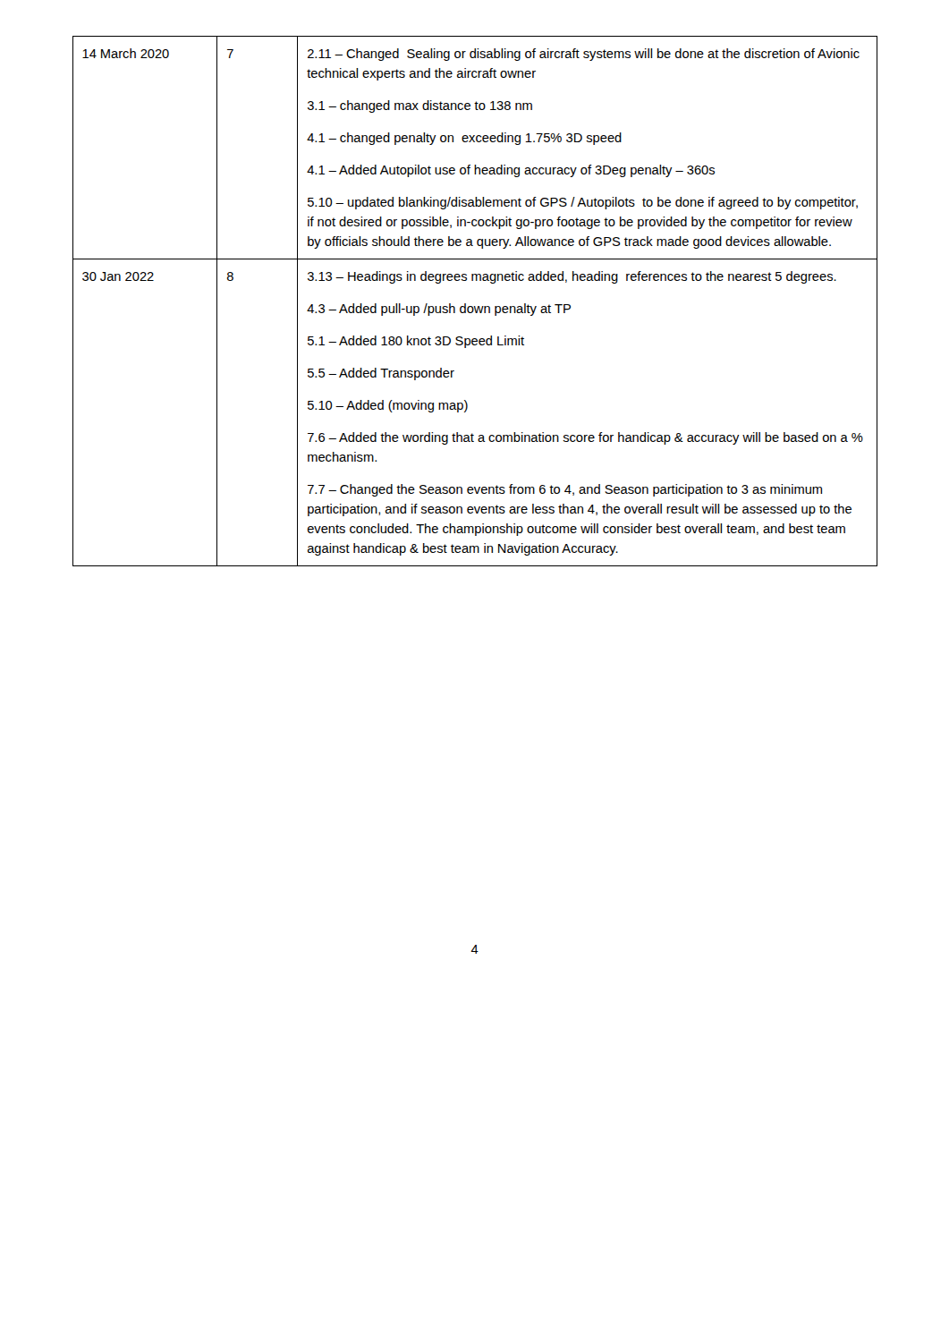| 14 March 2020 | 7 | 2.11 – Changed Sealing or disabling of aircraft systems will be done at the discretion of Avionic technical experts and the aircraft owner 3.1 – changed max distance to 138 nm 4.1 – changed penalty on exceeding 1.75% 3D speed 4.1 – Added Autopilot use of heading accuracy of 3Deg penalty – 360s 5.10 – updated blanking/disablement of GPS / Autopilots to be done if agreed to by competitor, if not desired or possible, in-cockpit go-pro footage to be provided by the competitor for review by officials should there be a query. Allowance of GPS track made good devices allowable. |
| 30 Jan 2022 | 8 | 3.13 – Headings in degrees magnetic added, heading references to the nearest 5 degrees. 4.3 – Added pull-up /push down penalty at TP 5.1 – Added 180 knot 3D Speed Limit 5.5 – Added Transponder 5.10 – Added (moving map) 7.6 – Added the wording that a combination score for handicap & accuracy will be based on a % mechanism. 7.7 – Changed the Season events from 6 to 4, and Season participation to 3 as minimum participation, and if season events are less than 4, the overall result will be assessed up to the events concluded. The championship outcome will consider best overall team, and best team against handicap & best team in Navigation Accuracy. |
4